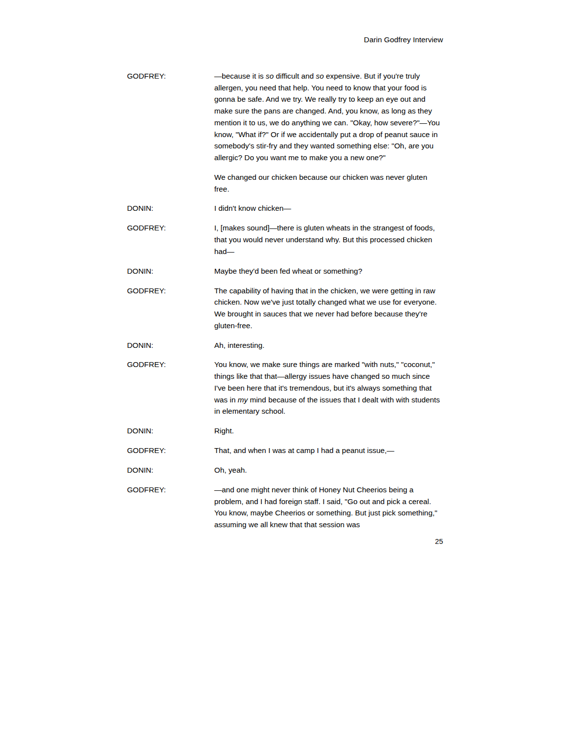Darin Godfrey Interview
| GODFREY: | —because it is so difficult and so expensive. But if you're truly allergen, you need that help. You need to know that your food is gonna be safe. And we try. We really try to keep an eye out and make sure the pans are changed. And, you know, as long as they mention it to us, we do anything we can. "Okay, how severe?"—You know, "What if?" Or if we accidentally put a drop of peanut sauce in somebody's stir-fry and they wanted something else: "Oh, are you allergic? Do you want me to make you a new one?" We changed our chicken because our chicken was never gluten free. |
| DONIN: | I didn't know chicken— |
| GODFREY: | I, [makes sound]—there is gluten wheats in the strangest of foods, that you would never understand why. But this processed chicken had— |
| DONIN: | Maybe they'd been fed wheat or something? |
| GODFREY: | The capability of having that in the chicken, we were getting in raw chicken. Now we've just totally changed what we use for everyone. We brought in sauces that we never had before because they're gluten-free. |
| DONIN: | Ah, interesting. |
| GODFREY: | You know, we make sure things are marked "with nuts," "coconut," things like that that—allergy issues have changed so much since I've been here that it's tremendous, but it's always something that was in my mind because of the issues that I dealt with with students in elementary school. |
| DONIN: | Right. |
| GODFREY: | That, and when I was at camp I had a peanut issue,— |
| DONIN: | Oh, yeah. |
| GODFREY: | —and one might never think of Honey Nut Cheerios being a problem, and I had foreign staff. I said, "Go out and pick a cereal. You know, maybe Cheerios or something. But just pick something," assuming we all knew that that session was |
25